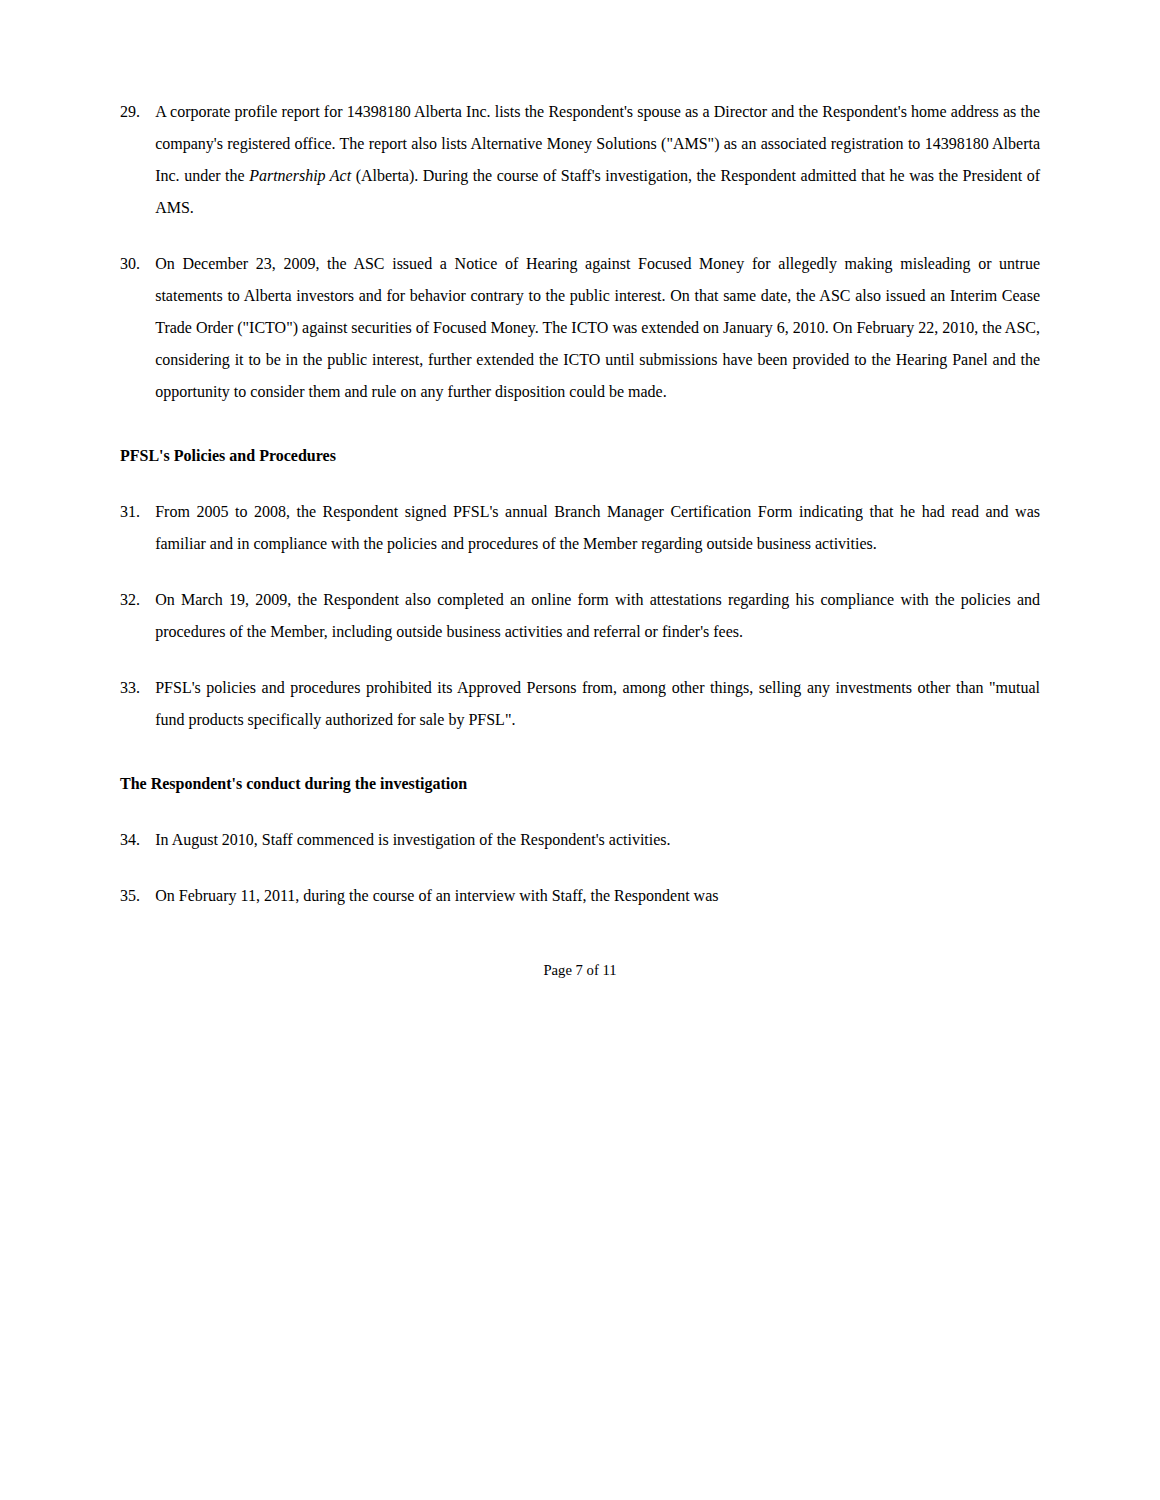29. A corporate profile report for 14398180 Alberta Inc. lists the Respondent's spouse as a Director and the Respondent's home address as the company's registered office. The report also lists Alternative Money Solutions ("AMS") as an associated registration to 14398180 Alberta Inc. under the Partnership Act (Alberta). During the course of Staff's investigation, the Respondent admitted that he was the President of AMS.
30. On December 23, 2009, the ASC issued a Notice of Hearing against Focused Money for allegedly making misleading or untrue statements to Alberta investors and for behavior contrary to the public interest. On that same date, the ASC also issued an Interim Cease Trade Order ("ICTO") against securities of Focused Money. The ICTO was extended on January 6, 2010. On February 22, 2010, the ASC, considering it to be in the public interest, further extended the ICTO until submissions have been provided to the Hearing Panel and the opportunity to consider them and rule on any further disposition could be made.
PFSL's Policies and Procedures
31. From 2005 to 2008, the Respondent signed PFSL's annual Branch Manager Certification Form indicating that he had read and was familiar and in compliance with the policies and procedures of the Member regarding outside business activities.
32. On March 19, 2009, the Respondent also completed an online form with attestations regarding his compliance with the policies and procedures of the Member, including outside business activities and referral or finder's fees.
33. PFSL's policies and procedures prohibited its Approved Persons from, among other things, selling any investments other than "mutual fund products specifically authorized for sale by PFSL".
The Respondent's conduct during the investigation
34. In August 2010, Staff commenced is investigation of the Respondent's activities.
35. On February 11, 2011, during the course of an interview with Staff, the Respondent was
Page 7 of 11